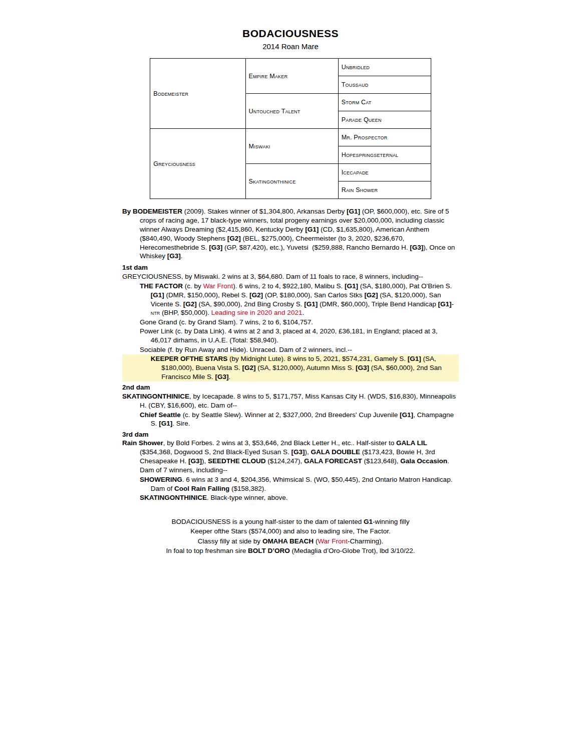BODACIOUSNESS
2014 Roan Mare
| Bodemeister | Empire Maker | Unbridled |
| Toussaud |
| Untouched Talent | Storm Cat |
| Parade Queen |
| Greyciousness | Miswaki | Mr. Prospector |
| Hopespringseternal |
| Skatingonthinice | Icecapade |
| Rain Shower |
By BODEMEISTER (2009). Stakes winner of $1,304,800, Arkansas Derby [G1] (OP, $600,000), etc. Sire of 5 crops of racing age, 17 black-type winners, total progeny earnings over $20,000,000, including classic winner Always Dreaming ($2,415,860, Kentucky Derby [G1] (CD, $1,635,800), American Anthem ($840,490, Woody Stephens [G2] (BEL, $275,000), Cheermeister (to 3, 2020, $236,670, Herecomesthebride S. [G3] (GP, $87,420), etc.), Yuvetsi ($259,888, Rancho Bernardo H. [G3]), Once on Whiskey [G3].
1st dam
GREYCIOUSNESS, by Miswaki. 2 wins at 3, $64,680. Dam of 11 foals to race, 8 winners, including--
THE FACTOR (c. by War Front). 6 wins, 2 to 4, $922,180, Malibu S. [G1] (SA, $180,000), Pat O'Brien S. [G1] (DMR, $150,000), Rebel S. [G2] (OP, $180,000), San Carlos Stks [G2] (SA, $120,000), San Vicente S. [G2] (SA, $90,000), 2nd Bing Crosby S. [G1] (DMR, $60,000), Triple Bend Handicap [G1]-ntr (BHP, $50,000). Leading sire in 2020 and 2021.
Gone Grand (c. by Grand Slam). 7 wins, 2 to 6, $104,757.
Power Link (c. by Data Link). 4 wins at 2 and 3, placed at 4, 2020, £36,181, in England; placed at 3, 46,017 dirhams, in U.A.E. (Total: $58,940).
Sociable (f. by Run Away and Hide). Unraced. Dam of 2 winners, incl.--
KEEPER OFTHE STARS (by Midnight Lute). 8 wins to 5, 2021, $574,231, Gamely S. [G1] (SA, $180,000), Buena Vista S. [G2] (SA, $120,000), Autumn Miss S. [G3] (SA, $60,000), 2nd San Francisco Mile S. [G3].
2nd dam
SKATINGONTHINICE, by Icecapade. 8 wins to 5, $171,757, Miss Kansas City H. (WDS, $16,830), Minneapolis H. (CBY, $16,600), etc. Dam of--
Chief Seattle (c. by Seattle Slew). Winner at 2, $327,000, 2nd Breeders' Cup Juvenile [G1], Champagne S. [G1]. Sire.
3rd dam
Rain Shower, by Bold Forbes. 2 wins at 3, $53,646, 2nd Black Letter H., etc.. Half-sister to GALA LIL ($354,368, Dogwood S, 2nd Black-Eyed Susan S. [G3]), GALA DOUBLE ($173,423, Bowie H, 3rd Chesapeake H. [G3]), SEEDTHE CLOUD ($124,247), GALA FORECAST ($123,648), Gala Occasion. Dam of 7 winners, including--
SHOWERING. 6 wins at 3 and 4, $204,356, Whimsical S. (WO, $50,445), 2nd Ontario Matron Handicap. Dam of Cool Rain Falling ($158,382).
SKATINGONTHINICE. Black-type winner, above.
BODACIOUSNESS is a young half-sister to the dam of talented G1-winning filly
Keeper ofthe Stars ($574,000) and also to leading sire, The Factor.
Classy filly at side by OMAHA BEACH (War Front-Charming).
In foal to top freshman sire BOLT D’ORO (Medaglia d’Oro-Globe Trot), lbd 3/10/22.